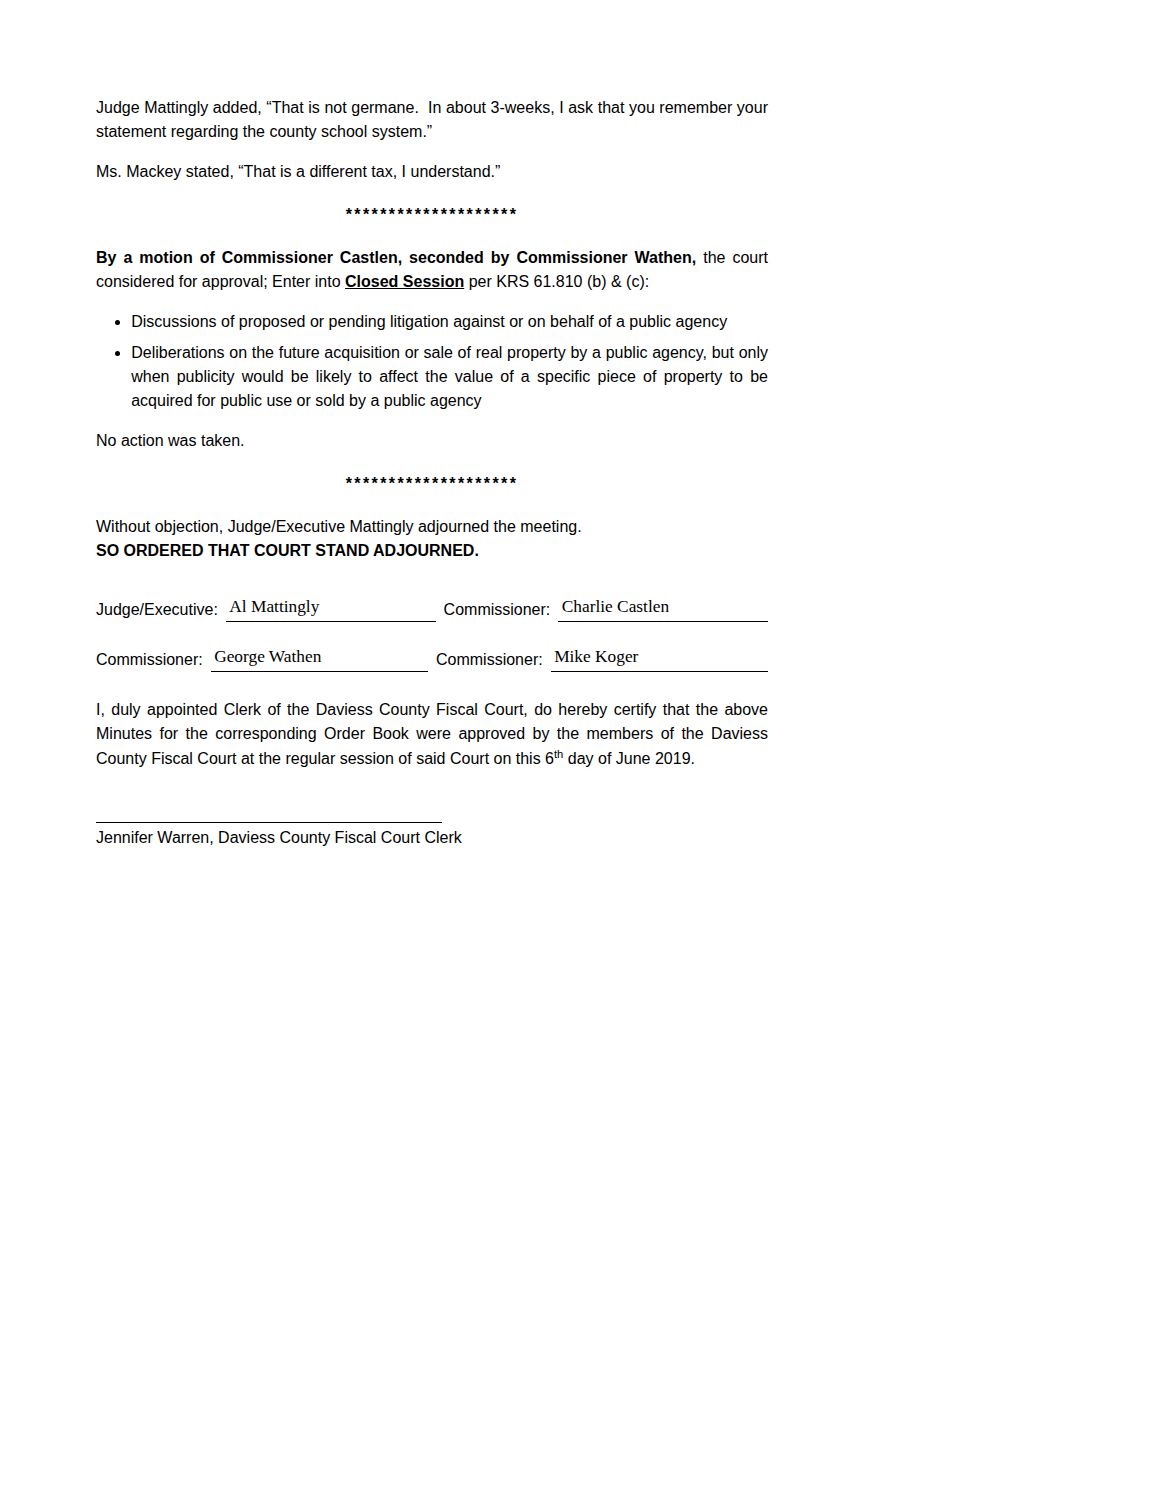Judge Mattingly added, “That is not germane. In about 3-weeks, I ask that you remember your statement regarding the county school system.”
Ms. Mackey stated, “That is a different tax, I understand.”
********************
By a motion of Commissioner Castlen, seconded by Commissioner Wathen, the court considered for approval; Enter into Closed Session per KRS 61.810 (b) & (c):
Discussions of proposed or pending litigation against or on behalf of a public agency
Deliberations on the future acquisition or sale of real property by a public agency, but only when publicity would be likely to affect the value of a specific piece of property to be acquired for public use or sold by a public agency
No action was taken.
********************
Without objection, Judge/Executive Mattingly adjourned the meeting.
SO ORDERED THAT COURT STAND ADJOURNED.
Judge/Executive: Al Mattingly Commissioner: Charlie Castlen
Commissioner: George Wathen Commissioner: Mike Koger
I, duly appointed Clerk of the Daviess County Fiscal Court, do hereby certify that the above Minutes for the corresponding Order Book were approved by the members of the Daviess County Fiscal Court at the regular session of said Court on this 6th day of June 2019.
Jennifer Warren, Daviess County Fiscal Court Clerk